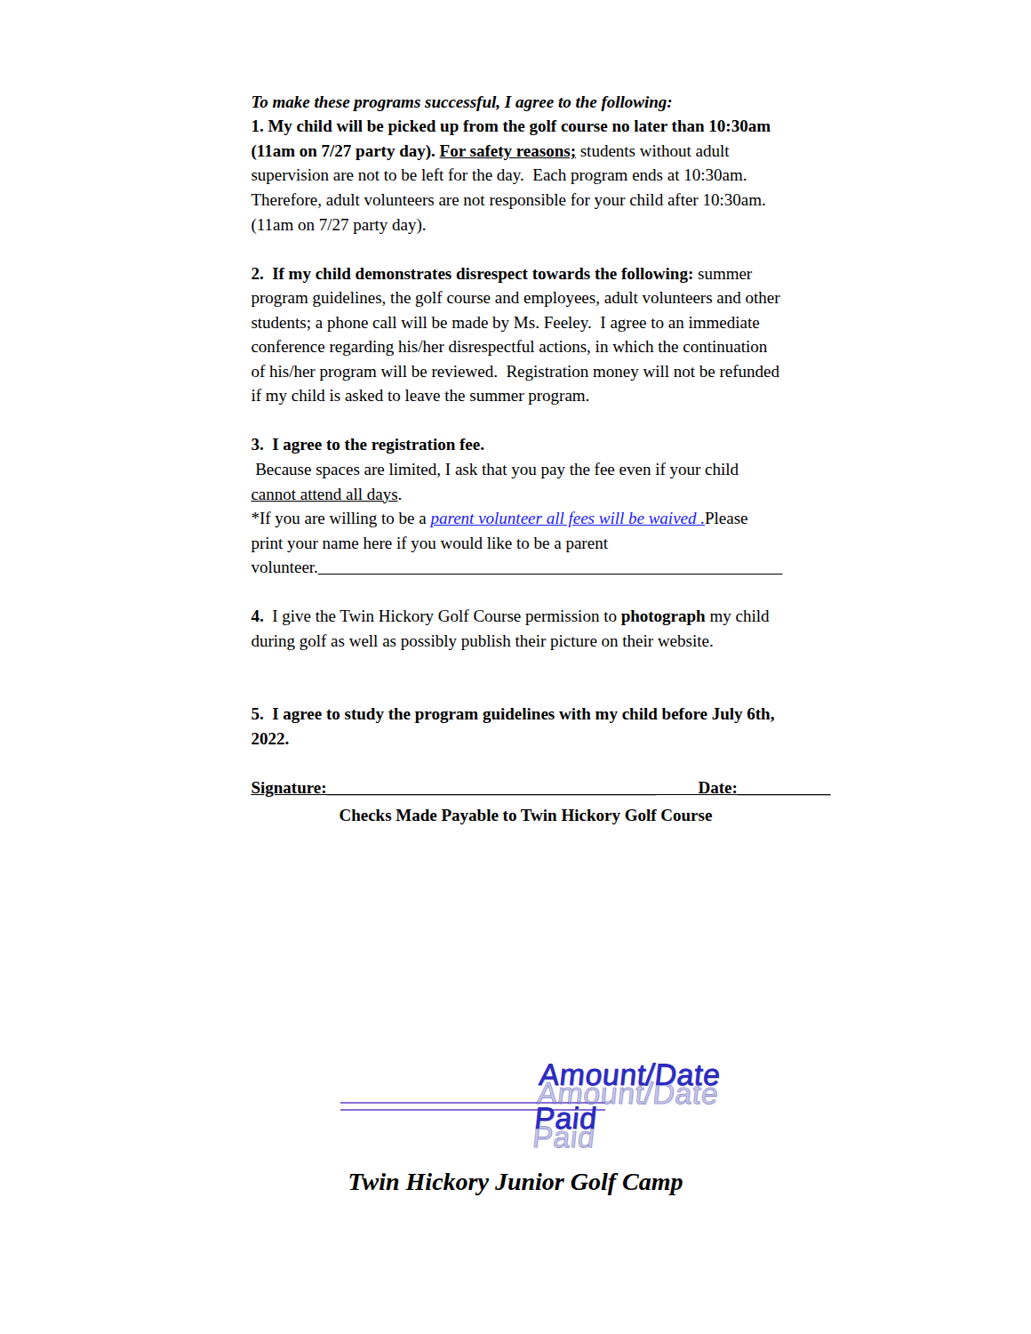To make these programs successful, I agree to the following:
1. My child will be picked up from the golf course no later than 10:30am (11am on 7/27 party day). For safety reasons; students without adult supervision are not to be left for the day. Each program ends at 10:30am. Therefore, adult volunteers are not responsible for your child after 10:30am. (11am on 7/27 party day).
2. If my child demonstrates disrespect towards the following: summer program guidelines, the golf course and employees, adult volunteers and other students; a phone call will be made by Ms. Feeley. I agree to an immediate conference regarding his/her disrespectful actions, in which the continuation of his/her program will be reviewed. Registration money will not be refunded if my child is asked to leave the summer program.
3. I agree to the registration fee.
Because spaces are limited, I ask that you pay the fee even if your child cannot attend all days.
*If you are willing to be a parent volunteer all fees will be waived . Please print your name here if you would like to be a parent volunteer._______________________________________________________
4. I give the Twin Hickory Golf Course permission to photograph my child during golf as well as possibly publish their picture on their website.
5. I agree to study the program guidelines with my child before July 6th, 2022.
Signature:_______________________________________ Date:___________
Checks Made Payable to Twin Hickory Golf Course
Amount/Date Paid Amount/Date Paid
Twin Hickory Junior Golf Camp